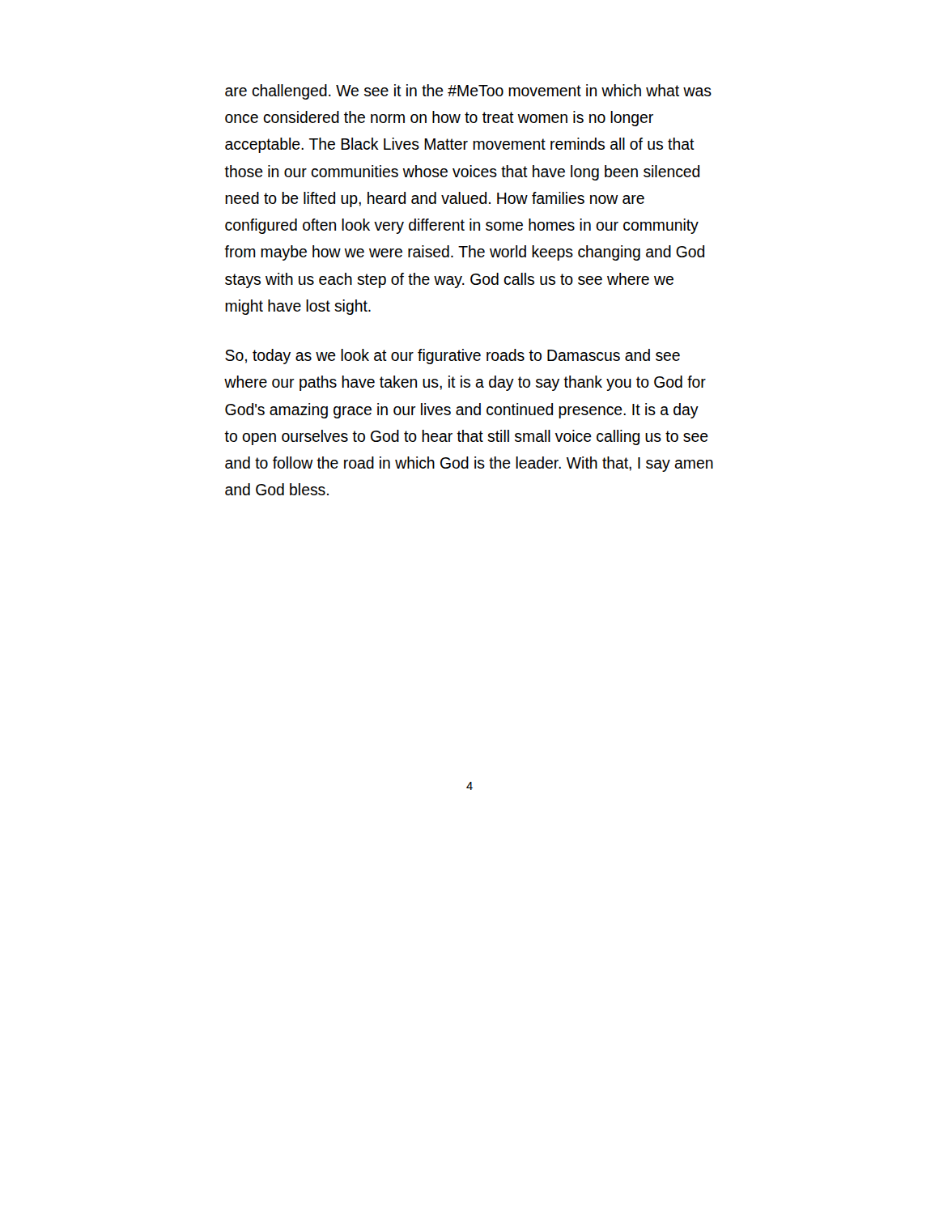are challenged. We see it in the #MeToo movement in which what was once considered the norm on how to treat women is no longer acceptable. The Black Lives Matter movement reminds all of us that those in our communities whose voices that have long been silenced need to be lifted up, heard and valued. How families now are configured often look very different in some homes in our community from maybe how we were raised. The world keeps changing and God stays with us each step of the way. God calls us to see where we might have lost sight.
So, today as we look at our figurative roads to Damascus and see where our paths have taken us, it is a day to say thank you to God for God's amazing grace in our lives and continued presence. It is a day to open ourselves to God to hear that still small voice calling us to see and to follow the road in which God is the leader. With that, I say amen and God bless.
4